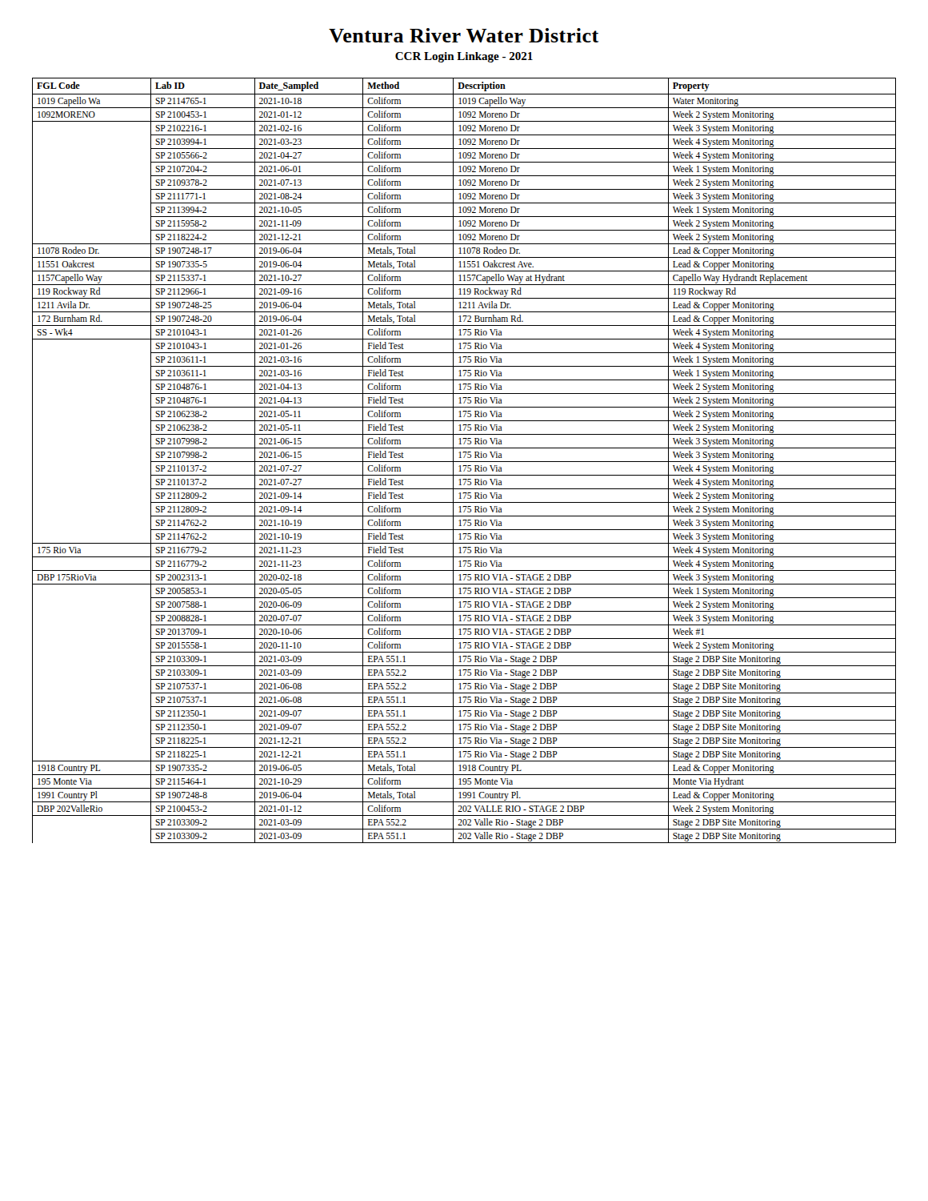Ventura River Water District
CCR Login Linkage - 2021
| FGL Code | Lab ID | Date_Sampled | Method | Description | Property |
| --- | --- | --- | --- | --- | --- |
| 1019 Capello Wa | SP 2114765-1 | 2021-10-18 | Coliform | 1019 Capello Way | Water Monitoring |
| 1092MORENO | SP 2100453-1 | 2021-01-12 | Coliform | 1092 Moreno Dr | Week 2 System Monitoring |
| | SP 2102216-1 | 2021-02-16 | Coliform | 1092 Moreno Dr | Week 3 System Monitoring |
| | SP 2103994-1 | 2021-03-23 | Coliform | 1092 Moreno Dr | Week 4 System Monitoring |
| | SP 2105566-2 | 2021-04-27 | Coliform | 1092 Moreno Dr | Week 4 System Monitoring |
| | SP 2107204-2 | 2021-06-01 | Coliform | 1092 Moreno Dr | Week 1 System Monitoring |
| | SP 2109378-2 | 2021-07-13 | Coliform | 1092 Moreno Dr | Week 2 System Monitoring |
| | SP 2111771-1 | 2021-08-24 | Coliform | 1092 Moreno Dr | Week 3 System Monitoring |
| | SP 2113994-2 | 2021-10-05 | Coliform | 1092 Moreno Dr | Week 1 System Monitoring |
| | SP 2115958-2 | 2021-11-09 | Coliform | 1092 Moreno Dr | Week 2 System Monitoring |
| | SP 2118224-2 | 2021-12-21 | Coliform | 1092 Moreno Dr | Week 2 System Monitoring |
| 11078 Rodeo Dr. | SP 1907248-17 | 2019-06-04 | Metals, Total | 11078 Rodeo Dr. | Lead & Copper Monitoring |
| 11551 Oakcrest | SP 1907335-5 | 2019-06-04 | Metals, Total | 11551 Oakcrest Ave. | Lead & Copper Monitoring |
| 1157Capello Way | SP 2115337-1 | 2021-10-27 | Coliform | 1157Capello Way at Hydrant | Capello Way Hydrandt Replacement |
| 119 Rockway Rd | SP 2112966-1 | 2021-09-16 | Coliform | 119 Rockway Rd | 119 Rockway Rd |
| 1211 Avila Dr. | SP 1907248-25 | 2019-06-04 | Metals, Total | 1211 Avila Dr. | Lead & Copper Monitoring |
| 172 Burnham Rd. | SP 1907248-20 | 2019-06-04 | Metals, Total | 172 Burnham Rd. | Lead & Copper Monitoring |
| SS - Wk4 | SP 2101043-1 | 2021-01-26 | Coliform | 175 Rio Via | Week 4 System Monitoring |
| | SP 2101043-1 | 2021-01-26 | Field Test | 175 Rio Via | Week 4 System Monitoring |
| | SP 2103611-1 | 2021-03-16 | Coliform | 175 Rio Via | Week 1 System Monitoring |
| | SP 2103611-1 | 2021-03-16 | Field Test | 175 Rio Via | Week 1 System Monitoring |
| | SP 2104876-1 | 2021-04-13 | Coliform | 175 Rio Via | Week 2 System Monitoring |
| | SP 2104876-1 | 2021-04-13 | Field Test | 175 Rio Via | Week 2 System Monitoring |
| | SP 2106238-2 | 2021-05-11 | Coliform | 175 Rio Via | Week 2 System Monitoring |
| | SP 2106238-2 | 2021-05-11 | Field Test | 175 Rio Via | Week 2 System Monitoring |
| | SP 2107998-2 | 2021-06-15 | Coliform | 175 Rio Via | Week 3 System Monitoring |
| | SP 2107998-2 | 2021-06-15 | Field Test | 175 Rio Via | Week 3 System Monitoring |
| | SP 2110137-2 | 2021-07-27 | Coliform | 175 Rio Via | Week 4 System Monitoring |
| | SP 2110137-2 | 2021-07-27 | Field Test | 175 Rio Via | Week 4 System Monitoring |
| | SP 2112809-2 | 2021-09-14 | Field Test | 175 Rio Via | Week 2 System Monitoring |
| | SP 2112809-2 | 2021-09-14 | Coliform | 175 Rio Via | Week 2 System Monitoring |
| | SP 2114762-2 | 2021-10-19 | Coliform | 175 Rio Via | Week 3 System Monitoring |
| | SP 2114762-2 | 2021-10-19 | Field Test | 175 Rio Via | Week 3 System Monitoring |
| 175 Rio Via | SP 2116779-2 | 2021-11-23 | Field Test | 175 Rio Via | Week 4 System Monitoring |
| | SP 2116779-2 | 2021-11-23 | Coliform | 175 Rio Via | Week 4 System Monitoring |
| DBP 175RioVia | SP 2002313-1 | 2020-02-18 | Coliform | 175 RIO VIA - STAGE 2 DBP | Week 3 System Monitoring |
| | SP 2005853-1 | 2020-05-05 | Coliform | 175 RIO VIA - STAGE 2 DBP | Week 1 System Monitoring |
| | SP 2007588-1 | 2020-06-09 | Coliform | 175 RIO VIA - STAGE 2 DBP | Week 2 System Monitoring |
| | SP 2008828-1 | 2020-07-07 | Coliform | 175 RIO VIA - STAGE 2 DBP | Week 3 System Monitoring |
| | SP 2013709-1 | 2020-10-06 | Coliform | 175 RIO VIA - STAGE 2 DBP | Week #1 |
| | SP 2015558-1 | 2020-11-10 | Coliform | 175 RIO VIA - STAGE 2 DBP | Week 2 System Monitoring |
| | SP 2103309-1 | 2021-03-09 | EPA 551.1 | 175 Rio Via - Stage 2 DBP | Stage 2 DBP Site Monitoring |
| | SP 2103309-1 | 2021-03-09 | EPA 552.2 | 175 Rio Via - Stage 2 DBP | Stage 2 DBP Site Monitoring |
| | SP 2107537-1 | 2021-06-08 | EPA 552.2 | 175 Rio Via - Stage 2 DBP | Stage 2 DBP Site Monitoring |
| | SP 2107537-1 | 2021-06-08 | EPA 551.1 | 175 Rio Via - Stage 2 DBP | Stage 2 DBP Site Monitoring |
| | SP 2112350-1 | 2021-09-07 | EPA 551.1 | 175 Rio Via - Stage 2 DBP | Stage 2 DBP Site Monitoring |
| | SP 2112350-1 | 2021-09-07 | EPA 552.2 | 175 Rio Via - Stage 2 DBP | Stage 2 DBP Site Monitoring |
| | SP 2118225-1 | 2021-12-21 | EPA 552.2 | 175 Rio Via - Stage 2 DBP | Stage 2 DBP Site Monitoring |
| | SP 2118225-1 | 2021-12-21 | EPA 551.1 | 175 Rio Via - Stage 2 DBP | Stage 2 DBP Site Monitoring |
| 1918 Country PL | SP 1907335-2 | 2019-06-05 | Metals, Total | 1918 Country PL | Lead & Copper Monitoring |
| 195 Monte Via | SP 2115464-1 | 2021-10-29 | Coliform | 195 Monte Via | Monte Via Hydrant |
| 1991 Country Pl | SP 1907248-8 | 2019-06-04 | Metals, Total | 1991 Country Pl. | Lead & Copper Monitoring |
| DBP 202ValleRio | SP 2100453-2 | 2021-01-12 | Coliform | 202 VALLE RIO - STAGE 2 DBP | Week 2 System Monitoring |
| | SP 2103309-2 | 2021-03-09 | EPA 552.2 | 202 Valle Rio - Stage 2 DBP | Stage 2 DBP Site Monitoring |
| | SP 2103309-2 | 2021-03-09 | EPA 551.1 | 202 Valle Rio - Stage 2 DBP | Stage 2 DBP Site Monitoring |